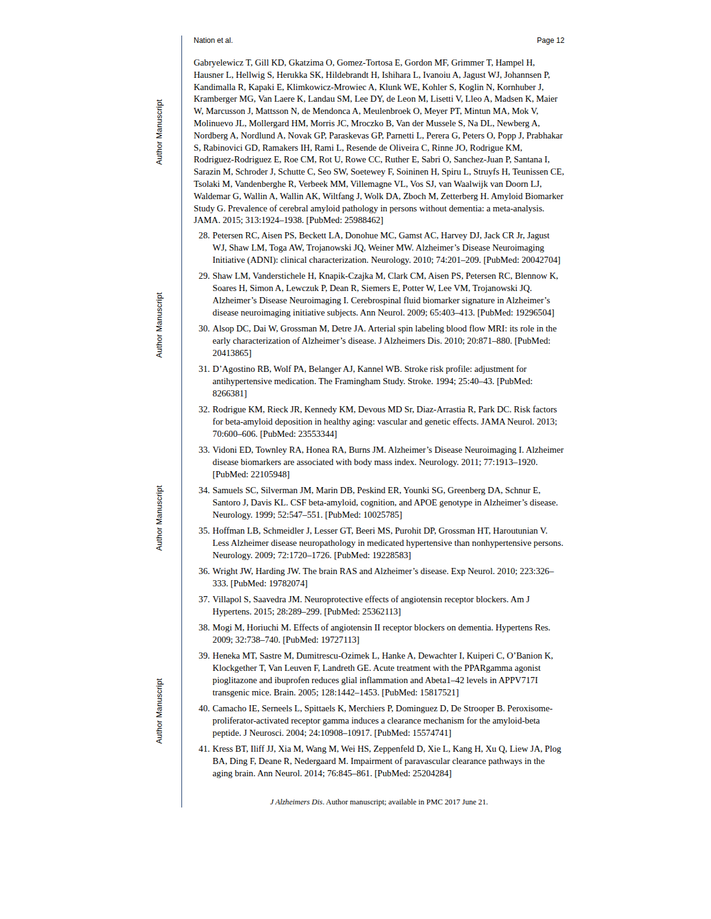Author Manuscript Author Manuscript Author Manuscript Author Manuscript
Nation et al. Page 12
Gabryelewicz T, Gill KD, Gkatzima O, Gomez-Tortosa E, Gordon MF, Grimmer T, Hampel H, Hausner L, Hellwig S, Herukka SK, Hildebrandt H, Ishihara L, Ivanoiu A, Jagust WJ, Johannsen P, Kandimalla R, Kapaki E, Klimkowicz-Mrowiec A, Klunk WE, Kohler S, Koglin N, Kornhuber J, Kramberger MG, Van Laere K, Landau SM, Lee DY, de Leon M, Lisetti V, Lleo A, Madsen K, Maier W, Marcusson J, Mattsson N, de Mendonca A, Meulenbroek O, Meyer PT, Mintun MA, Mok V, Molinuevo JL, Mollergard HM, Morris JC, Mroczko B, Van der Mussele S, Na DL, Newberg A, Nordberg A, Nordlund A, Novak GP, Paraskevas GP, Parnetti L, Perera G, Peters O, Popp J, Prabhakar S, Rabinovici GD, Ramakers IH, Rami L, Resende de Oliveira C, Rinne JO, Rodrigue KM, Rodriguez-Rodriguez E, Roe CM, Rot U, Rowe CC, Ruther E, Sabri O, Sanchez-Juan P, Santana I, Sarazin M, Schroder J, Schutte C, Seo SW, Soetewey F, Soininen H, Spiru L, Struyfs H, Teunissen CE, Tsolaki M, Vandenberghe R, Verbeek MM, Villemagne VL, Vos SJ, van Waalwijk van Doorn LJ, Waldemar G, Wallin A, Wallin AK, Wiltfang J, Wolk DA, Zboch M, Zetterberg H. Amyloid Biomarker Study G. Prevalence of cerebral amyloid pathology in persons without dementia: a meta-analysis. JAMA. 2015; 313:1924–1938. [PubMed: 25988462]
28. Petersen RC, Aisen PS, Beckett LA, Donohue MC, Gamst AC, Harvey DJ, Jack CR Jr, Jagust WJ, Shaw LM, Toga AW, Trojanowski JQ, Weiner MW. Alzheimer’s Disease Neuroimaging Initiative (ADNI): clinical characterization. Neurology. 2010; 74:201–209. [PubMed: 20042704]
29. Shaw LM, Vanderstichele H, Knapik-Czajka M, Clark CM, Aisen PS, Petersen RC, Blennow K, Soares H, Simon A, Lewczuk P, Dean R, Siemers E, Potter W, Lee VM, Trojanowski JQ. Alzheimer’s Disease Neuroimaging I. Cerebrospinal fluid biomarker signature in Alzheimer’s disease neuroimaging initiative subjects. Ann Neurol. 2009; 65:403–413. [PubMed: 19296504]
30. Alsop DC, Dai W, Grossman M, Detre JA. Arterial spin labeling blood flow MRI: its role in the early characterization of Alzheimer’s disease. J Alzheimers Dis. 2010; 20:871–880. [PubMed: 20413865]
31. D’Agostino RB, Wolf PA, Belanger AJ, Kannel WB. Stroke risk profile: adjustment for antihypertensive medication. The Framingham Study. Stroke. 1994; 25:40–43. [PubMed: 8266381]
32. Rodrigue KM, Rieck JR, Kennedy KM, Devous MD Sr, Diaz-Arrastia R, Park DC. Risk factors for beta-amyloid deposition in healthy aging: vascular and genetic effects. JAMA Neurol. 2013; 70:600–606. [PubMed: 23553344]
33. Vidoni ED, Townley RA, Honea RA, Burns JM. Alzheimer’s Disease Neuroimaging I. Alzheimer disease biomarkers are associated with body mass index. Neurology. 2011; 77:1913–1920. [PubMed: 22105948]
34. Samuels SC, Silverman JM, Marin DB, Peskind ER, Younki SG, Greenberg DA, Schnur E, Santoro J, Davis KL. CSF beta-amyloid, cognition, and APOE genotype in Alzheimer’s disease. Neurology. 1999; 52:547–551. [PubMed: 10025785]
35. Hoffman LB, Schmeidler J, Lesser GT, Beeri MS, Purohit DP, Grossman HT, Haroutunian V. Less Alzheimer disease neuropathology in medicated hypertensive than nonhypertensive persons. Neurology. 2009; 72:1720–1726. [PubMed: 19228583]
36. Wright JW, Harding JW. The brain RAS and Alzheimer’s disease. Exp Neurol. 2010; 223:326–333. [PubMed: 19782074]
37. Villapol S, Saavedra JM. Neuroprotective effects of angiotensin receptor blockers. Am J Hypertens. 2015; 28:289–299. [PubMed: 25362113]
38. Mogi M, Horiuchi M. Effects of angiotensin II receptor blockers on dementia. Hypertens Res. 2009; 32:738–740. [PubMed: 19727113]
39. Heneka MT, Sastre M, Dumitrescu-Ozimek L, Hanke A, Dewachter I, Kuiperi C, O’Banion K, Klockgether T, Van Leuven F, Landreth GE. Acute treatment with the PPARgamma agonist pioglitazone and ibuprofen reduces glial inflammation and Abeta1–42 levels in APPV717I transgenic mice. Brain. 2005; 128:1442–1453. [PubMed: 15817521]
40. Camacho IE, Serneels L, Spittaels K, Merchiers P, Dominguez D, De Strooper B. Peroxisome-proliferator-activated receptor gamma induces a clearance mechanism for the amyloid-beta peptide. J Neurosci. 2004; 24:10908–10917. [PubMed: 15574741]
41. Kress BT, Iliff JJ, Xia M, Wang M, Wei HS, Zeppenfeld D, Xie L, Kang H, Xu Q, Liew JA, Plog BA, Ding F, Deane R, Nedergaard M. Impairment of paravascular clearance pathways in the aging brain. Ann Neurol. 2014; 76:845–861. [PubMed: 25204284]
J Alzheimers Dis. Author manuscript; available in PMC 2017 June 21.